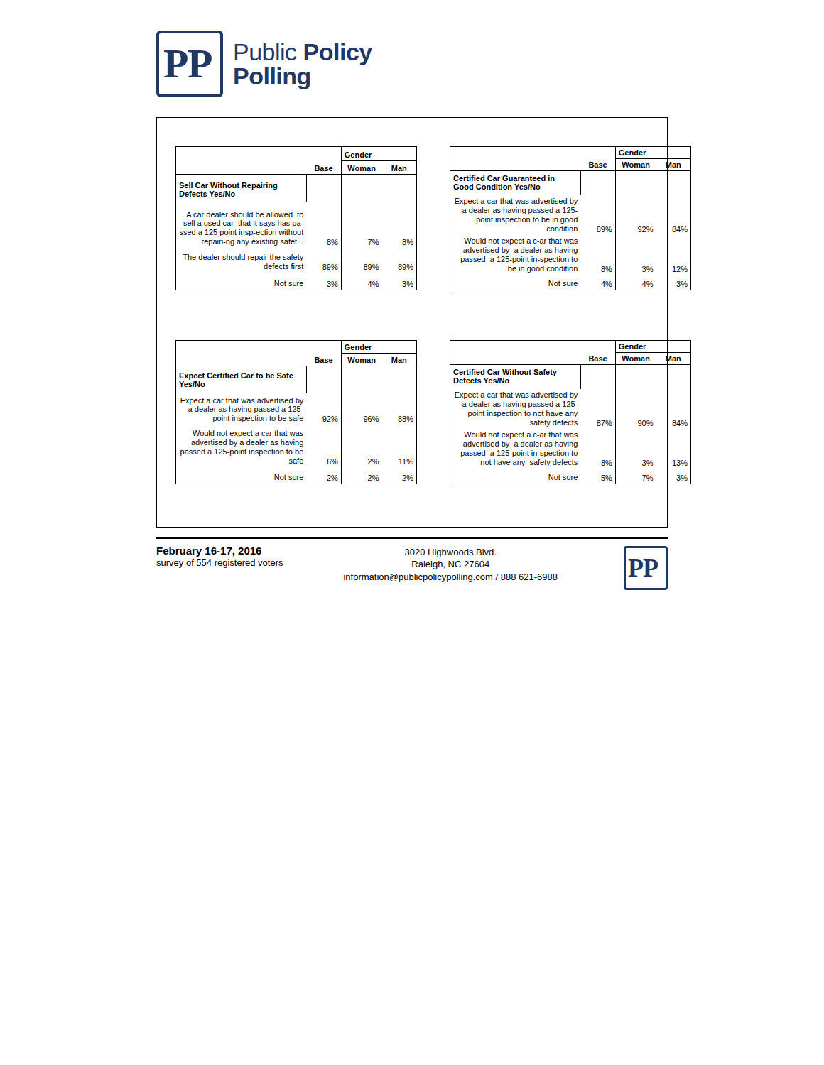Public Policy
Polling
| | | Gender |
| --- | --- | --- |
| | Base | Woman | Man |
| Sell Car Without Repairing Defects Yes/No | | | |
| A car dealer should be allowed to sell a used car that it says has pa-ssed a 125 point insp-ection without repairi-ng any existing safet... | 8% | 7% | 8% |
| The dealer should repair the safety defects first | 89% | 89% | 89% |
| Not sure | 3% | 4% | 3% |
| | | Gender |
| --- | --- | --- |
| | Base | Woman | Man |
| Certified Car Guaranteed in Good Condition Yes/No | | | |
| Expect a car that was advertised by a dealer as having passed a 125-point inspection to be in good condition | 89% | 92% | 84% |
| Would not expect a c-ar that was advertised by a dealer as having passed a 125-point in-spection to be in good condition | 8% | 3% | 12% |
| Not sure | 4% | 4% | 3% |
| | | Gender |
| --- | --- | --- |
| | Base | Woman | Man |
| Expect Certified Car to be Safe Yes/No | | | |
| Expect a car that was advertised by a dealer as having passed a 125-point inspection to be safe | 92% | 96% | 88% |
| Would not expect a car that was advertised by a dealer as having passed a 125-point inspection to be safe | 6% | 2% | 11% |
| Not sure | 2% | 2% | 2% |
| | | Gender |
| --- | --- | --- |
| | Base | Woman | Man |
| Certified Car Without Safety Defects Yes/No | | | |
| Expect a car that was advertised by a dealer as having passed a 125-point inspection to not have any safety defects | 87% | 90% | 84% |
| Would not expect a c-ar that was advertised by a dealer as having passed a 125-point in-spection to not have any safety defects | 8% | 3% | 13% |
| Not sure | 5% | 7% | 3% |
February 16-17, 2016
survey of 554 registered voters
3020 Highwoods Blvd.
Raleigh, NC 27604
information@publicpolicypolling.com / 888 621-6988